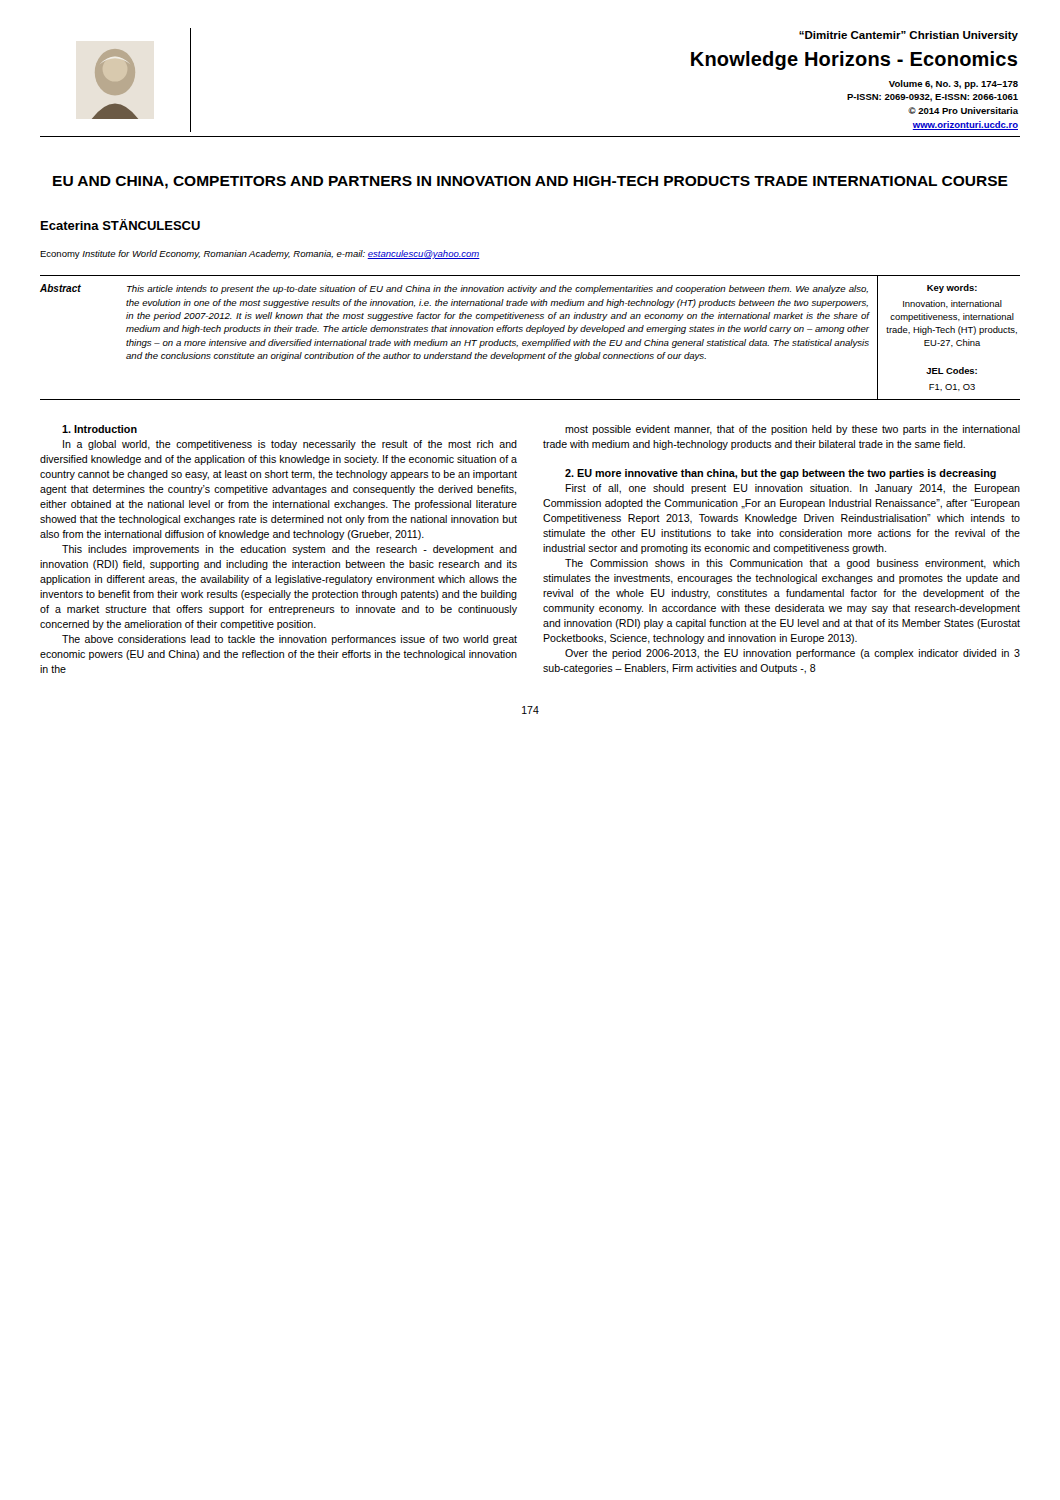“Dimitrie Cantemir” Christian University
Knowledge Horizons - Economics
Volume 6, No. 3, pp. 174–178
P-ISSN: 2069-0932, E-ISSN: 2066-1061
© 2014 Pro Universitaria
www.orizonturi.ucdc.ro
EU and China, Competitors and Partners in Innovation and High-Tech Products Trade International Course
Ecaterina STÄNCULESCU
Economy Institute for World Economy, Romanian Academy, Romania, e-mail: estanculescu@yahoo.com
Abstract
This article intends to present the up-to-date situation of EU and China in the innovation activity and the complementarities and cooperation between them. We analyze also, the evolution in one of the most suggestive results of the innovation, i.e. the international trade with medium and high-technology (HT) products between the two superpowers, in the period 2007-2012. It is well known that the most suggestive factor for the competitiveness of an industry and an economy on the international market is the share of medium and high-tech products in their trade. The article demonstrates that innovation efforts deployed by developed and emerging states in the world carry on – among other things – on a more intensive and diversified international trade with medium an HT products, exemplified with the EU and China general statistical data. The statistical analysis and the conclusions constitute an original contribution of the author to understand the development of the global connections of our days.
Key words:
Innovation, international competitiveness, international trade, High-Tech (HT) products, EU-27, China
JEL Codes:
F1, O1, O3
1. Introduction
In a global world, the competitiveness is today necessarily the result of the most rich and diversified knowledge and of the application of this knowledge in society. If the economic situation of a country cannot be changed so easy, at least on short term, the technology appears to be an important agent that determines the country’s competitive advantages and consequently the derived benefits, either obtained at the national level or from the international exchanges. The professional literature showed that the technological exchanges rate is determined not only from the national innovation but also from the international diffusion of knowledge and technology (Grueber, 2011).
This includes improvements in the education system and the research - development and innovation (RDI) field, supporting and including the interaction between the basic research and its application in different areas, the availability of a legislative-regulatory environment which allows the inventors to benefit from their work results (especially the protection through patents) and the building of a market structure that offers support for entrepreneurs to innovate and to be continuously concerned by the amelioration of their competitive position.
The above considerations lead to tackle the innovation performances issue of two world great economic powers (EU and China) and the reflection of the their efforts in the technological innovation in the
most possible evident manner, that of the position held by these two parts in the international trade with medium and high-technology products and their bilateral trade in the same field.
2. EU more innovative than china, but the gap between the two parties is decreasing
First of all, one should present EU innovation situation. In January 2014, the European Commission adopted the Communication „For an European Industrial Renaissance”, after “European Competitiveness Report 2013, Towards Knowledge Driven Reindustrialisation” which intends to stimulate the other EU institutions to take into consideration more actions for the revival of the industrial sector and promoting its economic and competitiveness growth.
The Commission shows in this Communication that a good business environment, which stimulates the investments, encourages the technological exchanges and promotes the update and revival of the whole EU industry, constitutes a fundamental factor for the development of the community economy. In accordance with these desiderata we may say that research-development and innovation (RDI) play a capital function at the EU level and at that of its Member States (Eurostat Pocketbooks, Science, technology and innovation in Europe 2013).
Over the period 2006-2013, the EU innovation performance (a complex indicator divided in 3 sub-categories – Enablers, Firm activities and Outputs -, 8
174